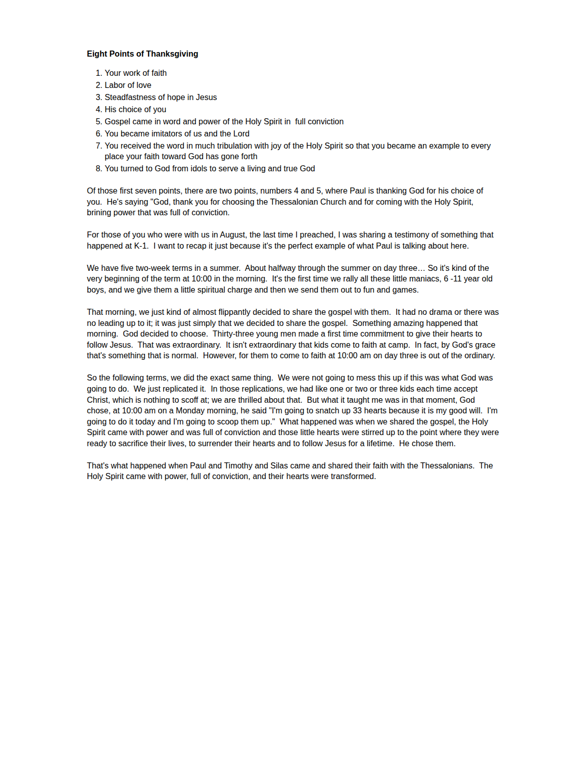Eight Points of Thanksgiving
Your work of faith
Labor of love
Steadfastness of hope in Jesus
His choice of you
Gospel came in word and power of the Holy Spirit in full conviction
You became imitators of us and the Lord
You received the word in much tribulation with joy of the Holy Spirit so that you became an example to every place your faith toward God has gone forth
You turned to God from idols to serve a living and true God
Of those first seven points, there are two points, numbers 4 and 5, where Paul is thanking God for his choice of you. He's saying "God, thank you for choosing the Thessalonian Church and for coming with the Holy Spirit, brining power that was full of conviction.
For those of you who were with us in August, the last time I preached, I was sharing a testimony of something that happened at K-1. I want to recap it just because it's the perfect example of what Paul is talking about here.
We have five two-week terms in a summer. About halfway through the summer on day three… So it's kind of the very beginning of the term at 10:00 in the morning. It's the first time we rally all these little maniacs, 6 -11 year old boys, and we give them a little spiritual charge and then we send them out to fun and games.
That morning, we just kind of almost flippantly decided to share the gospel with them. It had no drama or there was no leading up to it; it was just simply that we decided to share the gospel. Something amazing happened that morning. God decided to choose. Thirty-three young men made a first time commitment to give their hearts to follow Jesus. That was extraordinary. It isn't extraordinary that kids come to faith at camp. In fact, by God's grace that's something that is normal. However, for them to come to faith at 10:00 am on day three is out of the ordinary.
So the following terms, we did the exact same thing. We were not going to mess this up if this was what God was going to do. We just replicated it. In those replications, we had like one or two or three kids each time accept Christ, which is nothing to scoff at; we are thrilled about that. But what it taught me was in that moment, God chose, at 10:00 am on a Monday morning, he said "I'm going to snatch up 33 hearts because it is my good will. I'm going to do it today and I'm going to scoop them up." What happened was when we shared the gospel, the Holy Spirit came with power and was full of conviction and those little hearts were stirred up to the point where they were ready to sacrifice their lives, to surrender their hearts and to follow Jesus for a lifetime. He chose them.
That's what happened when Paul and Timothy and Silas came and shared their faith with the Thessalonians. The Holy Spirit came with power, full of conviction, and their hearts were transformed.